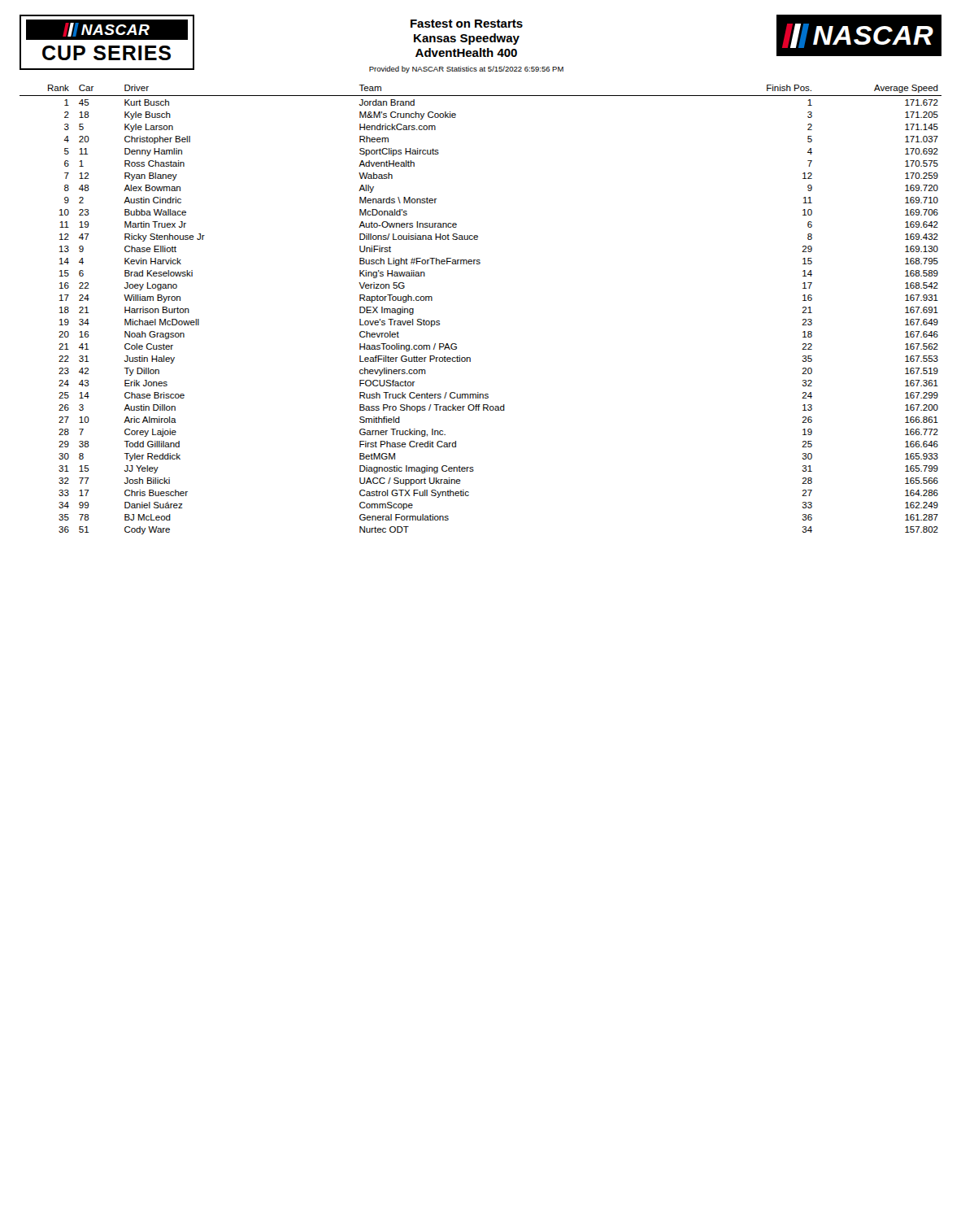NASCAR
CUP SERIES
Fastest on Restarts
Kansas Speedway
AdventHealth 400
Provided by NASCAR Statistics at 5/15/2022 6:59:56 PM
NASCAR
| Rank | Car | Driver | Team | Finish Pos. | Average Speed |
| --- | --- | --- | --- | --- | --- |
| 1 | 45 | Kurt Busch | Jordan Brand | 1 | 171.672 |
| 2 | 18 | Kyle Busch | M&M's Crunchy Cookie | 3 | 171.205 |
| 3 | 5 | Kyle Larson | HendrickCars.com | 2 | 171.145 |
| 4 | 20 | Christopher Bell | Rheem | 5 | 171.037 |
| 5 | 11 | Denny Hamlin | SportClips Haircuts | 4 | 170.692 |
| 6 | 1 | Ross Chastain | AdventHealth | 7 | 170.575 |
| 7 | 12 | Ryan Blaney | Wabash | 12 | 170.259 |
| 8 | 48 | Alex Bowman | Ally | 9 | 169.720 |
| 9 | 2 | Austin Cindric | Menards \ Monster | 11 | 169.710 |
| 10 | 23 | Bubba Wallace | McDonald's | 10 | 169.706 |
| 11 | 19 | Martin Truex Jr | Auto-Owners Insurance | 6 | 169.642 |
| 12 | 47 | Ricky Stenhouse Jr | Dillons/ Louisiana Hot Sauce | 8 | 169.432 |
| 13 | 9 | Chase Elliott | UniFirst | 29 | 169.130 |
| 14 | 4 | Kevin Harvick | Busch Light #ForTheFarmers | 15 | 168.795 |
| 15 | 6 | Brad Keselowski | King's Hawaiian | 14 | 168.589 |
| 16 | 22 | Joey Logano | Verizon 5G | 17 | 168.542 |
| 17 | 24 | William Byron | RaptorTough.com | 16 | 167.931 |
| 18 | 21 | Harrison Burton | DEX Imaging | 21 | 167.691 |
| 19 | 34 | Michael McDowell | Love's Travel Stops | 23 | 167.649 |
| 20 | 16 | Noah Gragson | Chevrolet | 18 | 167.646 |
| 21 | 41 | Cole Custer | HaasTooling.com / PAG | 22 | 167.562 |
| 22 | 31 | Justin Haley | LeafFilter Gutter Protection | 35 | 167.553 |
| 23 | 42 | Ty Dillon | chevyliners.com | 20 | 167.519 |
| 24 | 43 | Erik Jones | FOCUSfactor | 32 | 167.361 |
| 25 | 14 | Chase Briscoe | Rush Truck Centers / Cummins | 24 | 167.299 |
| 26 | 3 | Austin Dillon | Bass Pro Shops / Tracker Off Road | 13 | 167.200 |
| 27 | 10 | Aric Almirola | Smithfield | 26 | 166.861 |
| 28 | 7 | Corey Lajoie | Garner Trucking, Inc. | 19 | 166.772 |
| 29 | 38 | Todd Gilliland | First Phase Credit Card | 25 | 166.646 |
| 30 | 8 | Tyler Reddick | BetMGM | 30 | 165.933 |
| 31 | 15 | JJ Yeley | Diagnostic Imaging Centers | 31 | 165.799 |
| 32 | 77 | Josh Bilicki | UACC / Support Ukraine | 28 | 165.566 |
| 33 | 17 | Chris Buescher | Castrol GTX Full Synthetic | 27 | 164.286 |
| 34 | 99 | Daniel Suárez | CommScope | 33 | 162.249 |
| 35 | 78 | BJ McLeod | General Formulations | 36 | 161.287 |
| 36 | 51 | Cody Ware | Nurtec ODT | 34 | 157.802 |